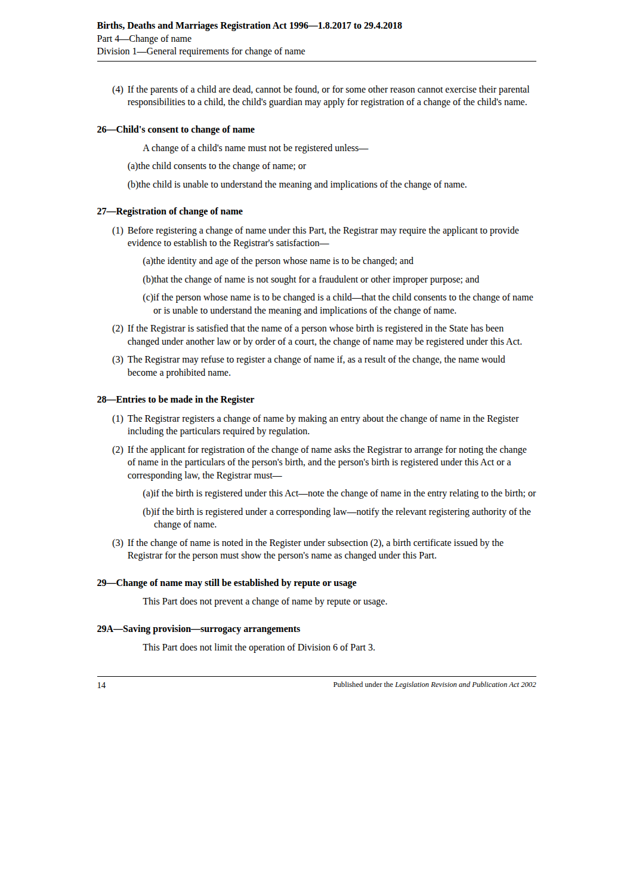Births, Deaths and Marriages Registration Act 1996—1.8.2017 to 29.4.2018
Part 4—Change of name
Division 1—General requirements for change of name
(4)
If the parents of a child are dead, cannot be found, or for some other reason cannot exercise their parental responsibilities to a child, the child's guardian may apply for registration of a change of the child's name.
26—Child's consent to change of name
A change of a child's name must not be registered unless—
(a)
the child consents to the change of name; or
(b)
the child is unable to understand the meaning and implications of the change of name.
27—Registration of change of name
(1)
Before registering a change of name under this Part, the Registrar may require the applicant to provide evidence to establish to the Registrar's satisfaction—
(a)
the identity and age of the person whose name is to be changed; and
(b)
that the change of name is not sought for a fraudulent or other improper purpose; and
(c)
if the person whose name is to be changed is a child—that the child consents to the change of name or is unable to understand the meaning and implications of the change of name.
(2)
If the Registrar is satisfied that the name of a person whose birth is registered in the State has been changed under another law or by order of a court, the change of name may be registered under this Act.
(3)
The Registrar may refuse to register a change of name if, as a result of the change, the name would become a prohibited name.
28—Entries to be made in the Register
(1)
The Registrar registers a change of name by making an entry about the change of name in the Register including the particulars required by regulation.
(2)
If the applicant for registration of the change of name asks the Registrar to arrange for noting the change of name in the particulars of the person's birth, and the person's birth is registered under this Act or a corresponding law, the Registrar must—
(a)
if the birth is registered under this Act—note the change of name in the entry relating to the birth; or
(b)
if the birth is registered under a corresponding law—notify the relevant registering authority of the change of name.
(3)
If the change of name is noted in the Register under subsection (2), a birth certificate issued by the Registrar for the person must show the person's name as changed under this Part.
29—Change of name may still be established by repute or usage
This Part does not prevent a change of name by repute or usage.
29A—Saving provision—surrogacy arrangements
This Part does not limit the operation of Division 6 of Part 3.
14 Published under the Legislation Revision and Publication Act 2002